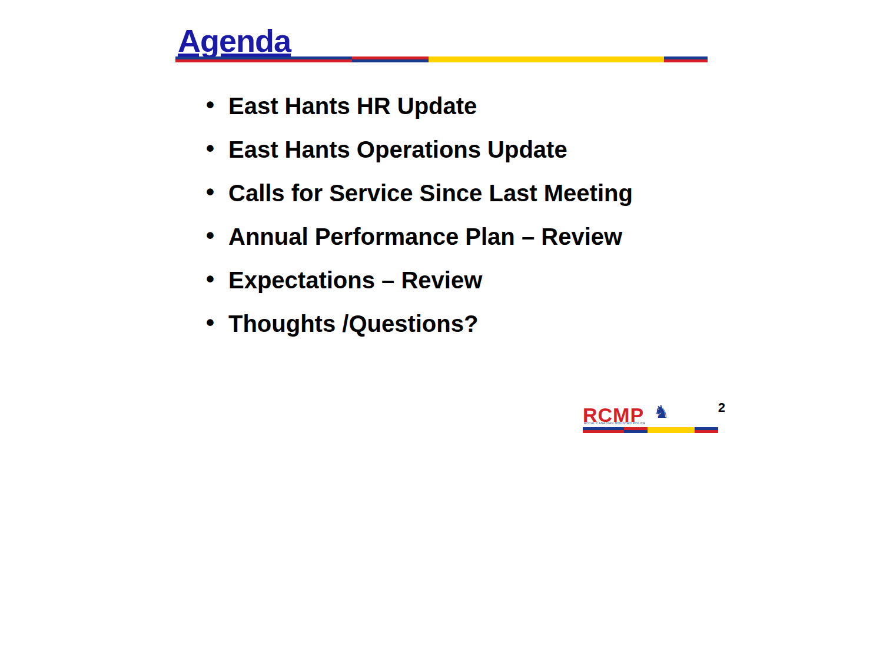Agenda
East Hants HR Update
East Hants Operations Update
Calls for Service Since Last Meeting
Annual Performance Plan – Review
Expectations – Review
Thoughts /Questions?
2
RCMP ♞ ROYAL CANADIAN MOUNTED POLICE